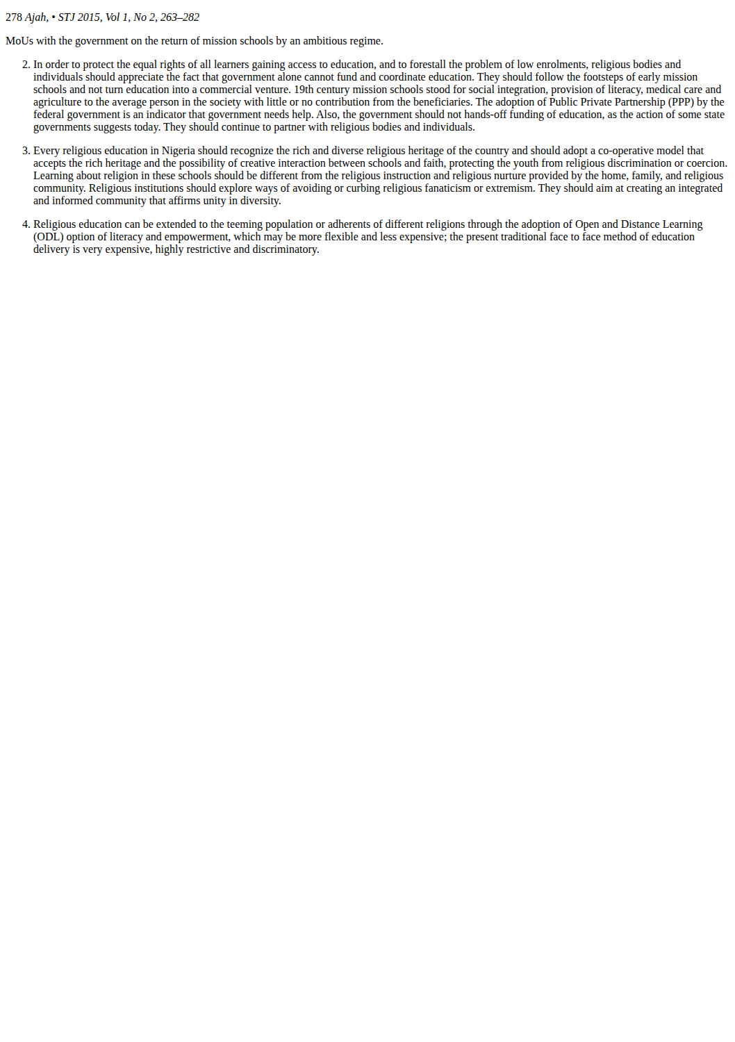278 Ajah, • STJ 2015, Vol 1, No 2, 263–282
MoUs with the government on the return of mission schools by an ambitious regime.
In order to protect the equal rights of all learners gaining access to education, and to forestall the problem of low enrolments, religious bodies and individuals should appreciate the fact that government alone cannot fund and coordinate education. They should follow the footsteps of early mission schools and not turn education into a commercial venture. 19th century mission schools stood for social integration, provision of literacy, medical care and agriculture to the average person in the society with little or no contribution from the beneficiaries. The adoption of Public Private Partnership (PPP) by the federal government is an indicator that government needs help. Also, the government should not hands-off funding of education, as the action of some state governments suggests today. They should continue to partner with religious bodies and individuals.
Every religious education in Nigeria should recognize the rich and diverse religious heritage of the country and should adopt a co-operative model that accepts the rich heritage and the possibility of creative interaction between schools and faith, protecting the youth from religious discrimination or coercion. Learning about religion in these schools should be different from the religious instruction and religious nurture provided by the home, family, and religious community. Religious institutions should explore ways of avoiding or curbing religious fanaticism or extremism. They should aim at creating an integrated and informed community that affirms unity in diversity.
Religious education can be extended to the teeming population or adherents of different religions through the adoption of Open and Distance Learning (ODL) option of literacy and empowerment, which may be more flexible and less expensive; the present traditional face to face method of education delivery is very expensive, highly restrictive and discriminatory.